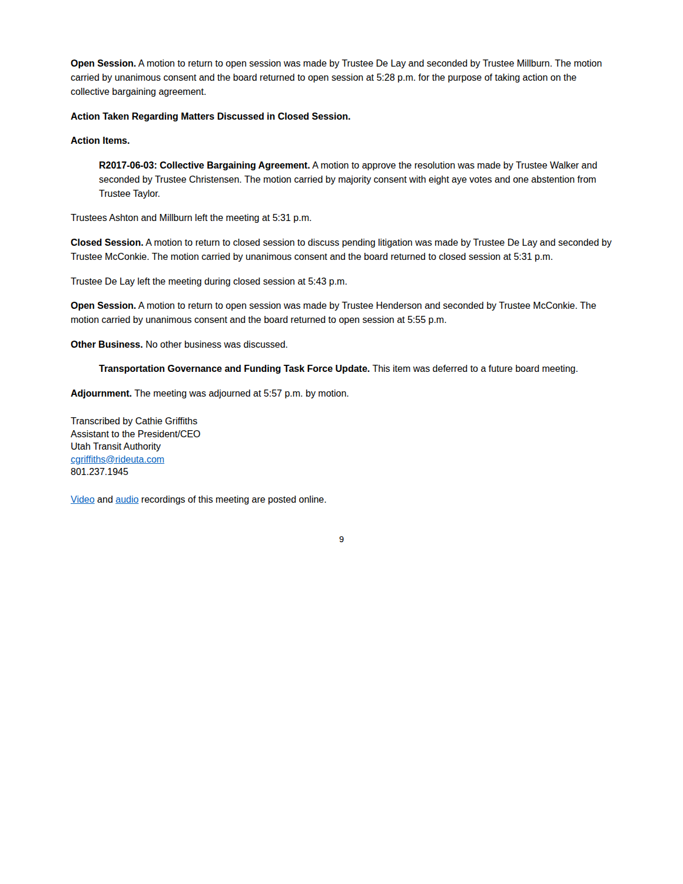Open Session. A motion to return to open session was made by Trustee De Lay and seconded by Trustee Millburn. The motion carried by unanimous consent and the board returned to open session at 5:28 p.m. for the purpose of taking action on the collective bargaining agreement.
Action Taken Regarding Matters Discussed in Closed Session.
Action Items.
R2017-06-03: Collective Bargaining Agreement. A motion to approve the resolution was made by Trustee Walker and seconded by Trustee Christensen. The motion carried by majority consent with eight aye votes and one abstention from Trustee Taylor.
Trustees Ashton and Millburn left the meeting at 5:31 p.m.
Closed Session. A motion to return to closed session to discuss pending litigation was made by Trustee De Lay and seconded by Trustee McConkie. The motion carried by unanimous consent and the board returned to closed session at 5:31 p.m.
Trustee De Lay left the meeting during closed session at 5:43 p.m.
Open Session. A motion to return to open session was made by Trustee Henderson and seconded by Trustee McConkie. The motion carried by unanimous consent and the board returned to open session at 5:55 p.m.
Other Business. No other business was discussed.
Transportation Governance and Funding Task Force Update. This item was deferred to a future board meeting.
Adjournment. The meeting was adjourned at 5:57 p.m. by motion.
Transcribed by Cathie Griffiths
Assistant to the President/CEO
Utah Transit Authority
cgriffiths@rideuta.com
801.237.1945
Video and audio recordings of this meeting are posted online.
9